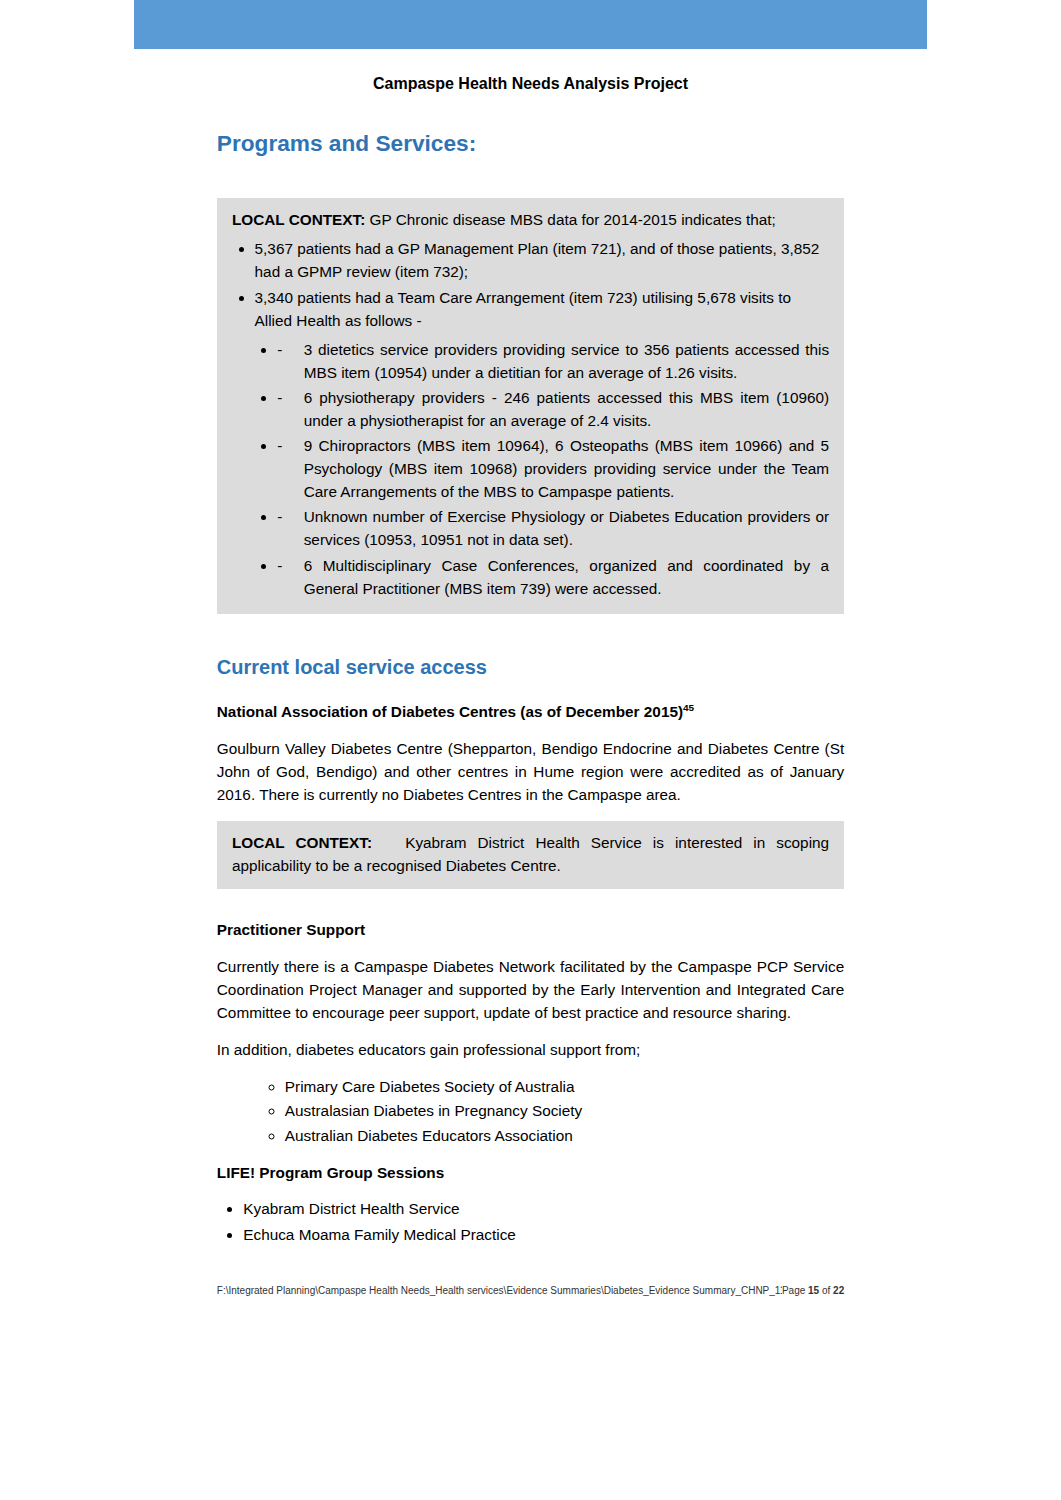Campaspe Health Needs Analysis Project
Programs and Services:
LOCAL CONTEXT: GP Chronic disease MBS data for 2014-2015 indicates that;
5,367 patients had a GP Management Plan (item 721), and of those patients, 3,852 had a GPMP review (item 732);
3,340 patients had a Team Care Arrangement (item 723) utilising 5,678 visits to Allied Health as follows -
3 dietetics service providers providing service to 356 patients accessed this MBS item (10954) under a dietitian for an average of 1.26 visits.
6 physiotherapy providers - 246 patients accessed this MBS item (10960) under a physiotherapist for an average of 2.4 visits.
9 Chiropractors (MBS item 10964), 6 Osteopaths (MBS item 10966) and 5 Psychology (MBS item 10968) providers providing service under the Team Care Arrangements of the MBS to Campaspe patients.
Unknown number of Exercise Physiology or Diabetes Education providers or services (10953, 10951 not in data set).
6 Multidisciplinary Case Conferences, organized and coordinated by a General Practitioner (MBS item 739) were accessed.
Current local service access
National Association of Diabetes Centres (as of December 2015)45
Goulburn Valley Diabetes Centre (Shepparton, Bendigo Endocrine and Diabetes Centre (St John of God, Bendigo) and other centres in Hume region were accredited as of January 2016. There is currently no Diabetes Centres in the Campaspe area.
LOCAL CONTEXT: Kyabram District Health Service is interested in scoping applicability to be a recognised Diabetes Centre.
Practitioner Support
Currently there is a Campaspe Diabetes Network facilitated by the Campaspe PCP Service Coordination Project Manager and supported by the Early Intervention and Integrated Care Committee to encourage peer support, update of best practice and resource sharing.
In addition, diabetes educators gain professional support from;
Primary Care Diabetes Society of Australia
Australasian Diabetes in Pregnancy Society
Australian Diabetes Educators Association
LIFE! Program Group Sessions
Kyabram District Health Service
Echuca Moama Family Medical Practice
F:\Integrated Planning\Campaspe Health Needs_Health services\Evidence Summaries\Diabetes_Evidence Summary_CHNP_11 March 2016_v2.docx Page 15 of 22